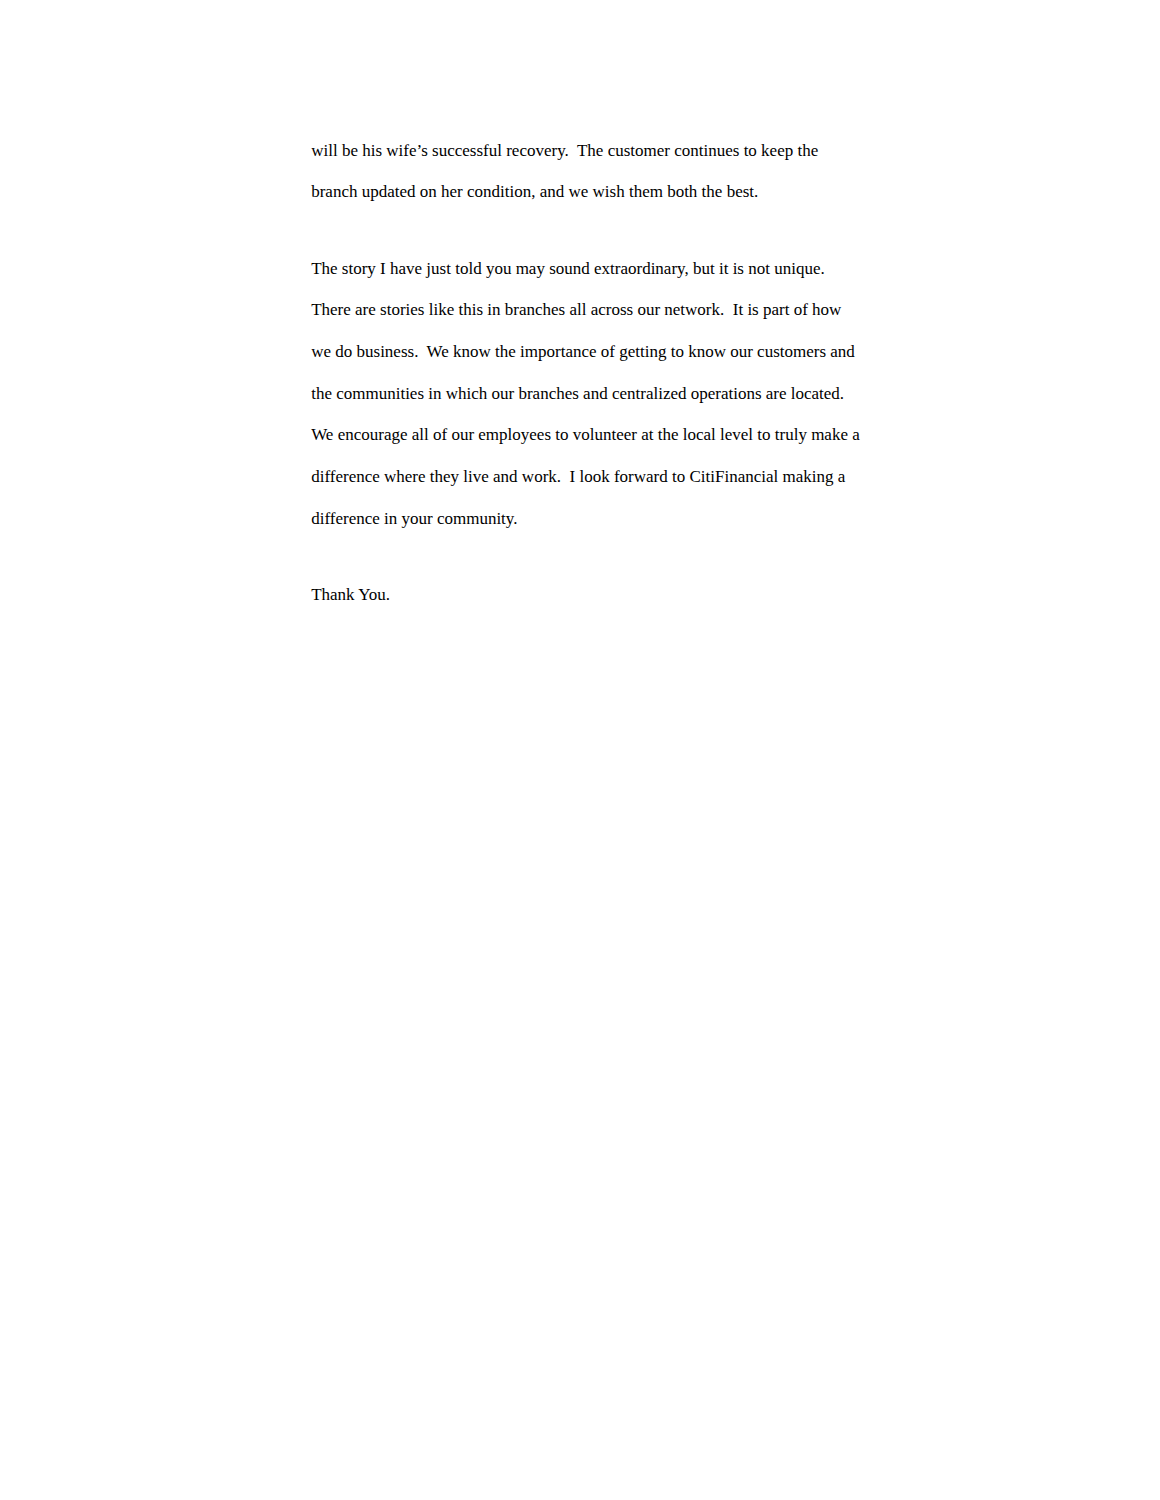will be his wife’s successful recovery. The customer continues to keep the branch updated on her condition, and we wish them both the best.
The story I have just told you may sound extraordinary, but it is not unique. There are stories like this in branches all across our network. It is part of how we do business. We know the importance of getting to know our customers and the communities in which our branches and centralized operations are located. We encourage all of our employees to volunteer at the local level to truly make a difference where they live and work. I look forward to CitiFinancial making a difference in your community.
Thank You.